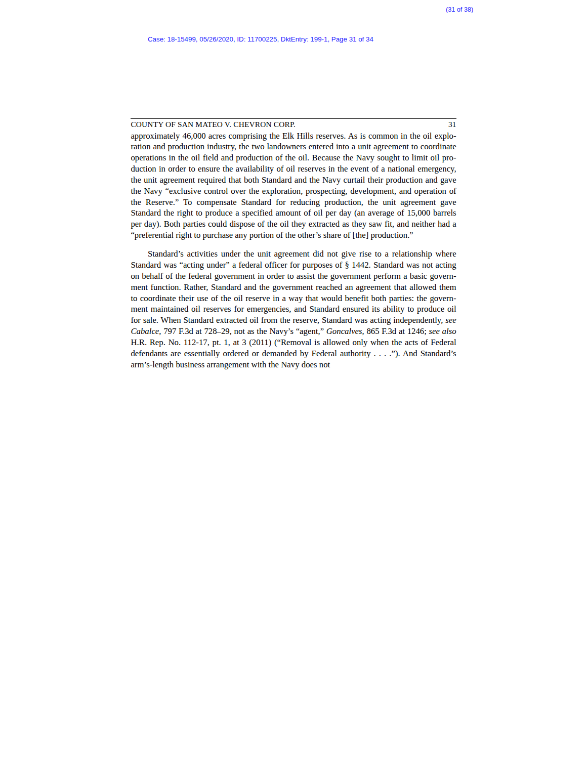(31 of 38)
Case: 18-15499, 05/26/2020, ID: 11700225, DktEntry: 199-1, Page 31 of 34
COUNTY OF SAN MATEO V. CHEVRON CORP. 31
approximately 46,000 acres comprising the Elk Hills reserves. As is common in the oil exploration and production industry, the two landowners entered into a unit agreement to coordinate operations in the oil field and production of the oil. Because the Navy sought to limit oil production in order to ensure the availability of oil reserves in the event of a national emergency, the unit agreement required that both Standard and the Navy curtail their production and gave the Navy “exclusive control over the exploration, prospecting, development, and operation of the Reserve.” To compensate Standard for reducing production, the unit agreement gave Standard the right to produce a specified amount of oil per day (an average of 15,000 barrels per day). Both parties could dispose of the oil they extracted as they saw fit, and neither had a “preferential right to purchase any portion of the other’s share of [the] production.”
Standard’s activities under the unit agreement did not give rise to a relationship where Standard was “acting under” a federal officer for purposes of § 1442. Standard was not acting on behalf of the federal government in order to assist the government perform a basic government function. Rather, Standard and the government reached an agreement that allowed them to coordinate their use of the oil reserve in a way that would benefit both parties: the government maintained oil reserves for emergencies, and Standard ensured its ability to produce oil for sale. When Standard extracted oil from the reserve, Standard was acting independently, see Cabalce, 797 F.3d at 728–29, not as the Navy’s “agent,” Goncalves, 865 F.3d at 1246; see also H.R. Rep. No. 112-17, pt. 1, at 3 (2011) (“Removal is allowed only when the acts of Federal defendants are essentially ordered or demanded by Federal authority . . . .”). And Standard’s arm’s-length business arrangement with the Navy does not